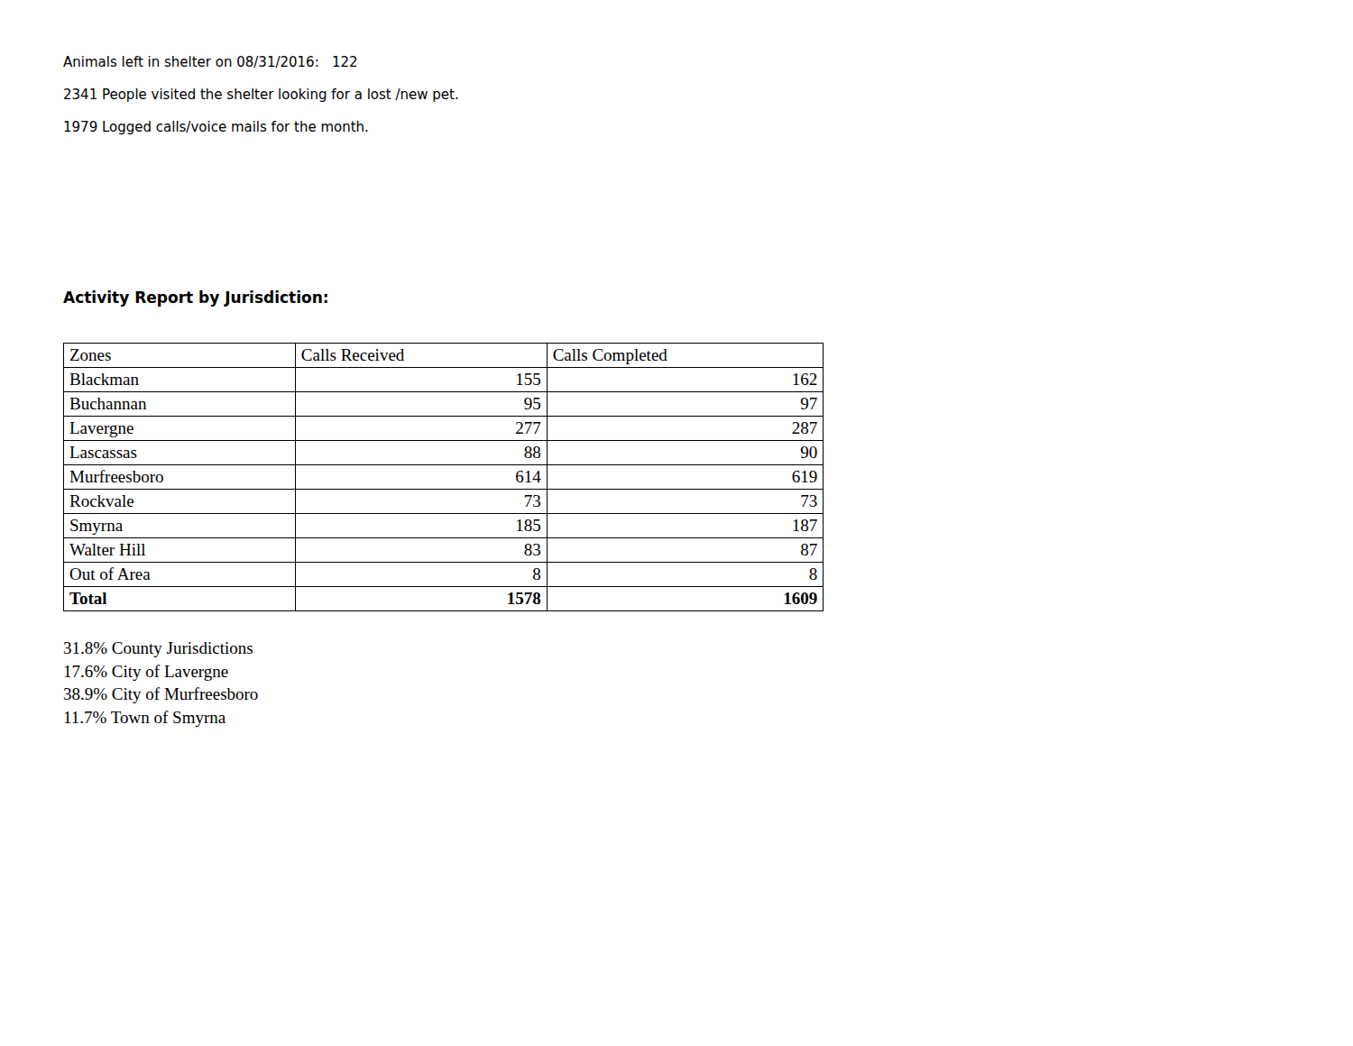Animals left in shelter on 08/31/2016: 122
2341 People visited the shelter looking for a lost /new pet.
1979 Logged calls/voice mails for the month.
Activity Report by Jurisdiction:
| Zones | Calls Received | Calls Completed |
| --- | --- | --- |
| Blackman | 155 | 162 |
| Buchannan | 95 | 97 |
| Lavergne | 277 | 287 |
| Lascassas | 88 | 90 |
| Murfreesboro | 614 | 619 |
| Rockvale | 73 | 73 |
| Smyrna | 185 | 187 |
| Walter Hill | 83 | 87 |
| Out of Area | 8 | 8 |
| Total | 1578 | 1609 |
31.8% County Jurisdictions
17.6% City of Lavergne
38.9% City of Murfreesboro
11.7% Town of Smyrna